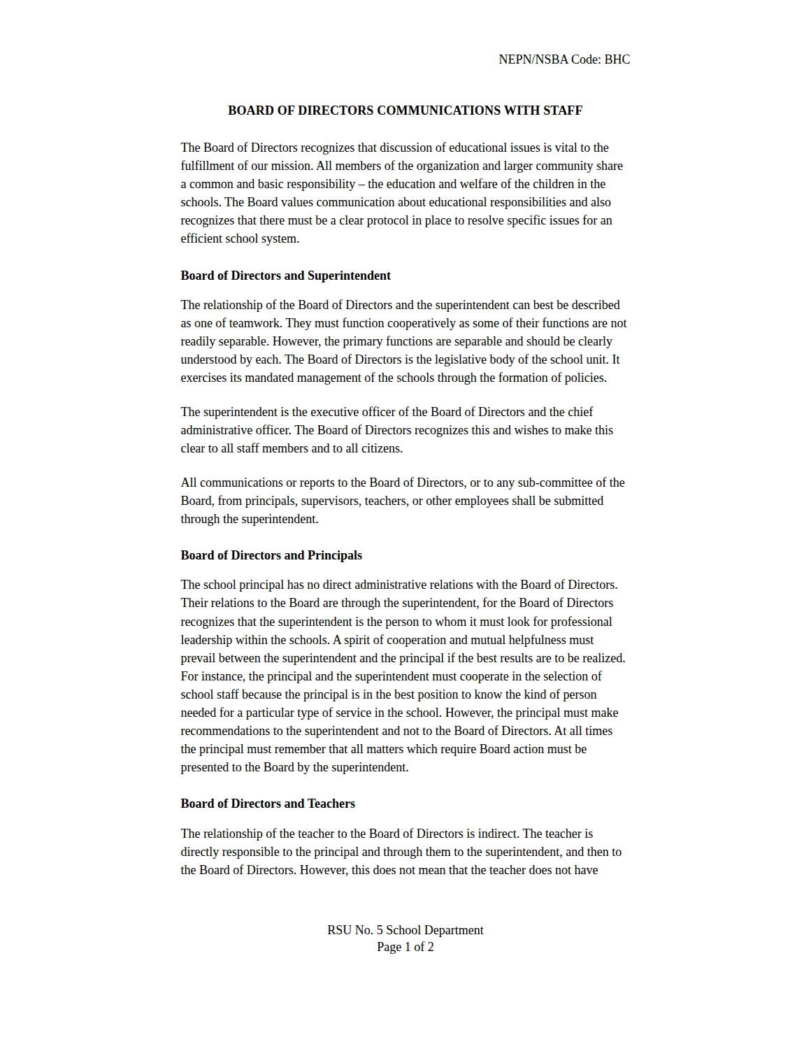NEPN/NSBA Code: BHC
BOARD OF DIRECTORS COMMUNICATIONS WITH STAFF
The Board of Directors recognizes that discussion of educational issues is vital to the fulfillment of our mission. All members of the organization and larger community share a common and basic responsibility – the education and welfare of the children in the schools. The Board values communication about educational responsibilities and also recognizes that there must be a clear protocol in place to resolve specific issues for an efficient school system.
Board of Directors and Superintendent
The relationship of the Board of Directors and the superintendent can best be described as one of teamwork. They must function cooperatively as some of their functions are not readily separable. However, the primary functions are separable and should be clearly understood by each. The Board of Directors is the legislative body of the school unit. It exercises its mandated management of the schools through the formation of policies.
The superintendent is the executive officer of the Board of Directors and the chief administrative officer. The Board of Directors recognizes this and wishes to make this clear to all staff members and to all citizens.
All communications or reports to the Board of Directors, or to any sub-committee of the Board, from principals, supervisors, teachers, or other employees shall be submitted through the superintendent.
Board of Directors and Principals
The school principal has no direct administrative relations with the Board of Directors. Their relations to the Board are through the superintendent, for the Board of Directors recognizes that the superintendent is the person to whom it must look for professional leadership within the schools. A spirit of cooperation and mutual helpfulness must prevail between the superintendent and the principal if the best results are to be realized. For instance, the principal and the superintendent must cooperate in the selection of school staff because the principal is in the best position to know the kind of person needed for a particular type of service in the school. However, the principal must make recommendations to the superintendent and not to the Board of Directors. At all times the principal must remember that all matters which require Board action must be presented to the Board by the superintendent.
Board of Directors and Teachers
The relationship of the teacher to the Board of Directors is indirect. The teacher is directly responsible to the principal and through them to the superintendent, and then to the Board of Directors. However, this does not mean that the teacher does not have
RSU No. 5 School Department
Page 1 of 2